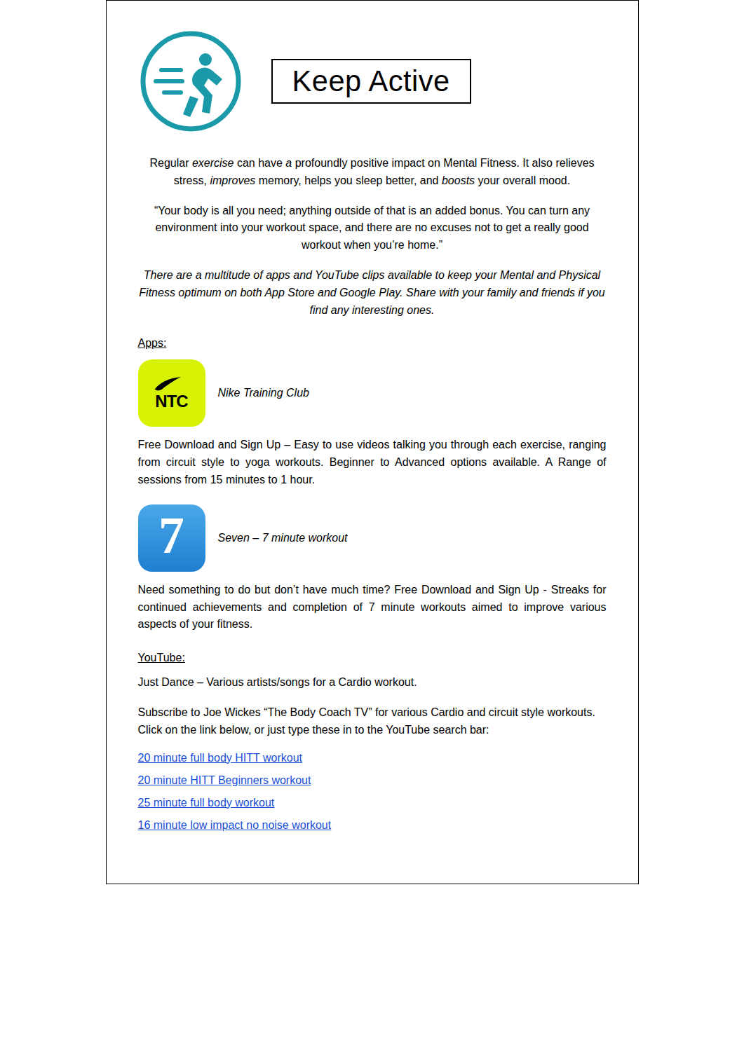Keep Active
Regular exercise can have a profoundly positive impact on Mental Fitness. It also relieves stress, improves memory, helps you sleep better, and boosts your overall mood.
“Your body is all you need; anything outside of that is an added bonus. You can turn any environment into your workout space, and there are no excuses not to get a really good workout when you’re home.”
There are a multitude of apps and YouTube clips available to keep your Mental and Physical Fitness optimum on both App Store and Google Play. Share with your family and friends if you find any interesting ones.
Apps:
NTC
Nike Training Club
Free Download and Sign Up – Easy to use videos talking you through each exercise, ranging from circuit style to yoga workouts. Beginner to Advanced options available. A Range of sessions from 15 minutes to 1 hour.
7
Seven – 7 minute workout
Need something to do but don’t have much time? Free Download and Sign Up - Streaks for continued achievements and completion of 7 minute workouts aimed to improve various aspects of your fitness.
YouTube:
Just Dance – Various artists/songs for a Cardio workout.
Subscribe to Joe Wickes “The Body Coach TV” for various Cardio and circuit style workouts. Click on the link below, or just type these in to the YouTube search bar:
20 minute full body HITT workout
20 minute HITT Beginners workout
25 minute full body workout
16 minute low impact no noise workout